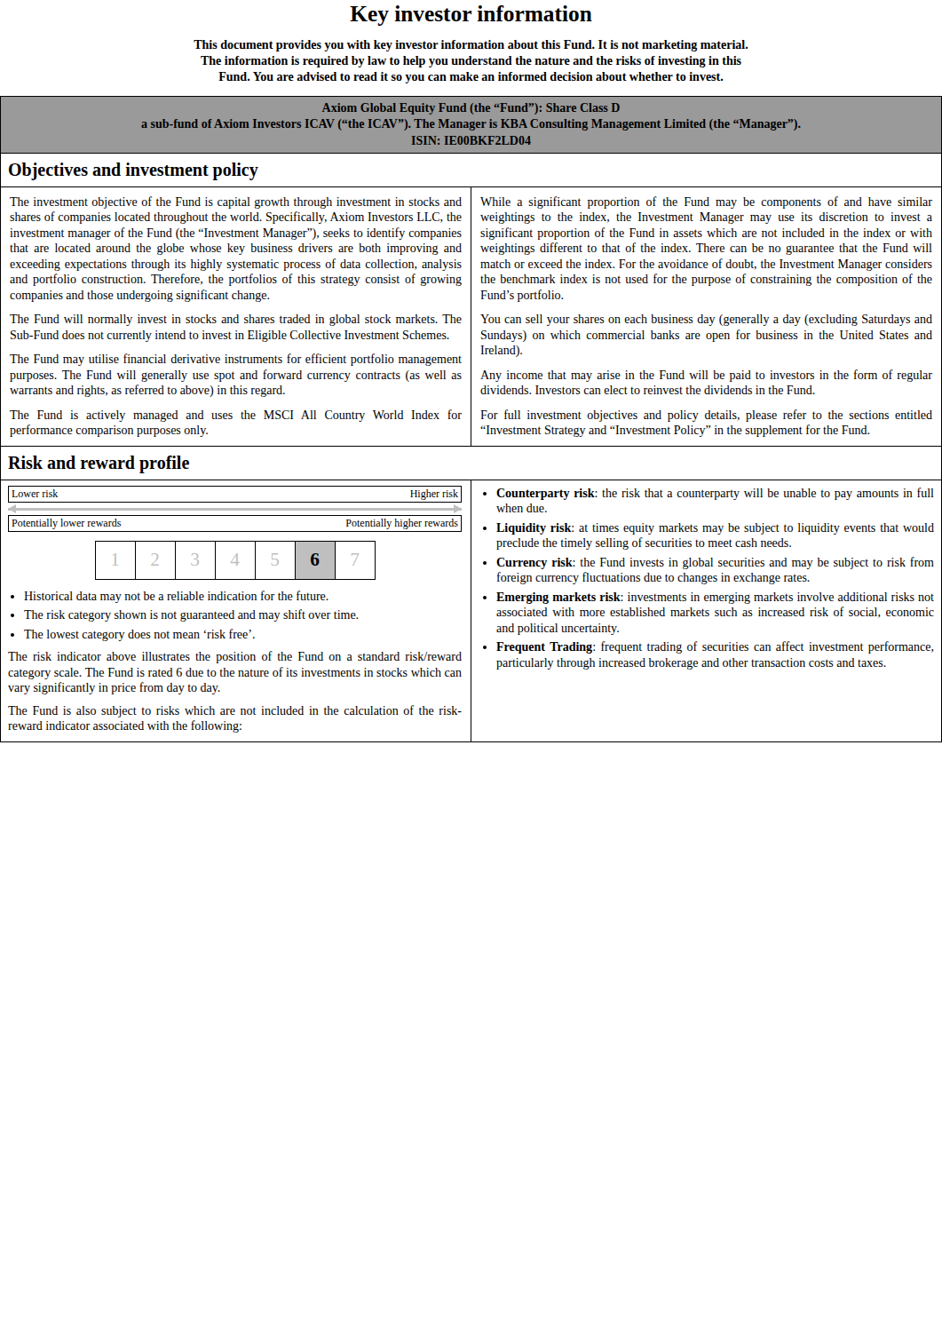Key investor information
This document provides you with key investor information about this Fund. It is not marketing material.
The information is required by law to help you understand the nature and the risks of investing in this
Fund. You are advised to read it so you can make an informed decision about whether to invest.
| Axiom Global Equity Fund (the “Fund”): Share Class D a sub-fund of Axiom Investors ICAV (“the ICAV”). The Manager is KBA Consulting Management Limited (the “Manager”). ISIN: IE00BKF2LD04 |
| Objectives and investment policy |
| The investment objective of the Fund is capital growth through investment in stocks and shares of companies located throughout the world. Specifically, Axiom Investors LLC, the investment manager of the Fund (the “Investment Manager”), seeks to identify companies that are located around the globe whose key business drivers are both improving and exceeding expectations through its highly systematic process of data collection, analysis and portfolio construction. Therefore, the portfolios of this strategy consist of growing companies and those undergoing significant change. The Fund will normally invest in stocks and shares traded in global stock markets. The Sub-Fund does not currently intend to invest in Eligible Collective Investment Schemes. The Fund may utilise financial derivative instruments for efficient portfolio management purposes. The Fund will generally use spot and forward currency contracts (as well as warrants and rights, as referred to above) in this regard. The Fund is actively managed and uses the MSCI All Country World Index for performance comparison purposes only. | While a significant proportion of the Fund may be components of and have similar weightings to the index, the Investment Manager may use its discretion to invest a significant proportion of the Fund in assets which are not included in the index or with weightings different to that of the index. There can be no guarantee that the Fund will match or exceed the index. For the avoidance of doubt, the Investment Manager considers the benchmark index is not used for the purpose of constraining the composition of the Fund’s portfolio. You can sell your shares on each business day (generally a day (excluding Saturdays and Sundays) on which commercial banks are open for business in the United States and Ireland). Any income that may arise in the Fund will be paid to investors in the form of regular dividends. Investors can elect to reinvest the dividends in the Fund. For full investment objectives and policy details, please refer to the sections entitled “Investment Strategy and “Investment Policy” in the supplement for the Fund. |
| Risk and reward profile |
| Lower risk Higher risk Potentially lower rewards Potentially higher rewards / 1 / 2 / 3 / 4 / 5 / 6 / 7 / Historical data may not be a reliable indication for the future. The risk category shown is not guaranteed and may shift over time. The lowest category does not mean ‘risk free’. The risk indicator above illustrates the position of the Fund on a standard risk/reward category scale. The Fund is rated 6 due to the nature of its investments in stocks which can vary significantly in price from day to day. The Fund is also subject to risks which are not included in the calculation of the risk-reward indicator associated with the following: | Counterparty risk : the risk that a counterparty will be unable to pay amounts in full when due. Liquidity risk : at times equity markets may be subject to liquidity events that would preclude the timely selling of securities to meet cash needs. Currency risk : the Fund invests in global securities and may be subject to risk from foreign currency fluctuations due to changes in exchange rates. Emerging markets risk : investments in emerging markets involve additional risks not associated with more established markets such as increased risk of social, economic and political uncertainty. Frequent Trading : frequent trading of securities can affect investment performance, particularly through increased brokerage and other transaction costs and taxes. |